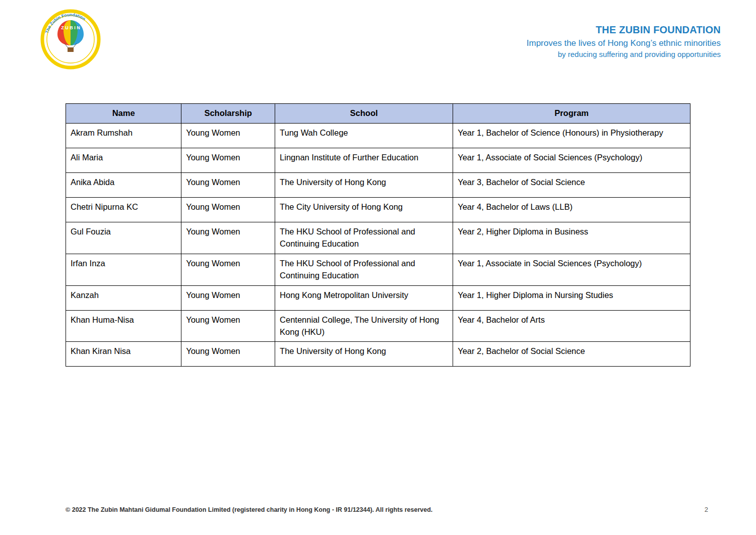Z U B I N The Zubin Foundation
THE ZUBIN FOUNDATION
Improves the lives of Hong Kong’s ethnic minorities
by reducing suffering and providing opportunities
| Name | Scholarship | School | Program |
| --- | --- | --- | --- |
| Akram Rumshah | Young Women | Tung Wah College | Year 1, Bachelor of Science (Honours) in Physiotherapy |
| Ali Maria | Young Women | Lingnan Institute of Further Education | Year 1, Associate of Social Sciences (Psychology) |
| Anika Abida | Young Women | The University of Hong Kong | Year 3, Bachelor of Social Science |
| Chetri Nipurna KC | Young Women | The City University of Hong Kong | Year 4, Bachelor of Laws (LLB) |
| Gul Fouzia | Young Women | The HKU School of Professional and Continuing Education | Year 2, Higher Diploma in Business |
| Irfan Inza | Young Women | The HKU School of Professional and Continuing Education | Year 1, Associate in Social Sciences (Psychology) |
| Kanzah | Young Women | Hong Kong Metropolitan University | Year 1, Higher Diploma in Nursing Studies |
| Khan Huma-Nisa | Young Women | Centennial College, The University of Hong Kong (HKU) | Year 4, Bachelor of Arts |
| Khan Kiran Nisa | Young Women | The University of Hong Kong | Year 2, Bachelor of Social Science |
© 2022 The Zubin Mahtani Gidumal Foundation Limited (registered charity in Hong Kong - IR 91/12344). All rights reserved.
2